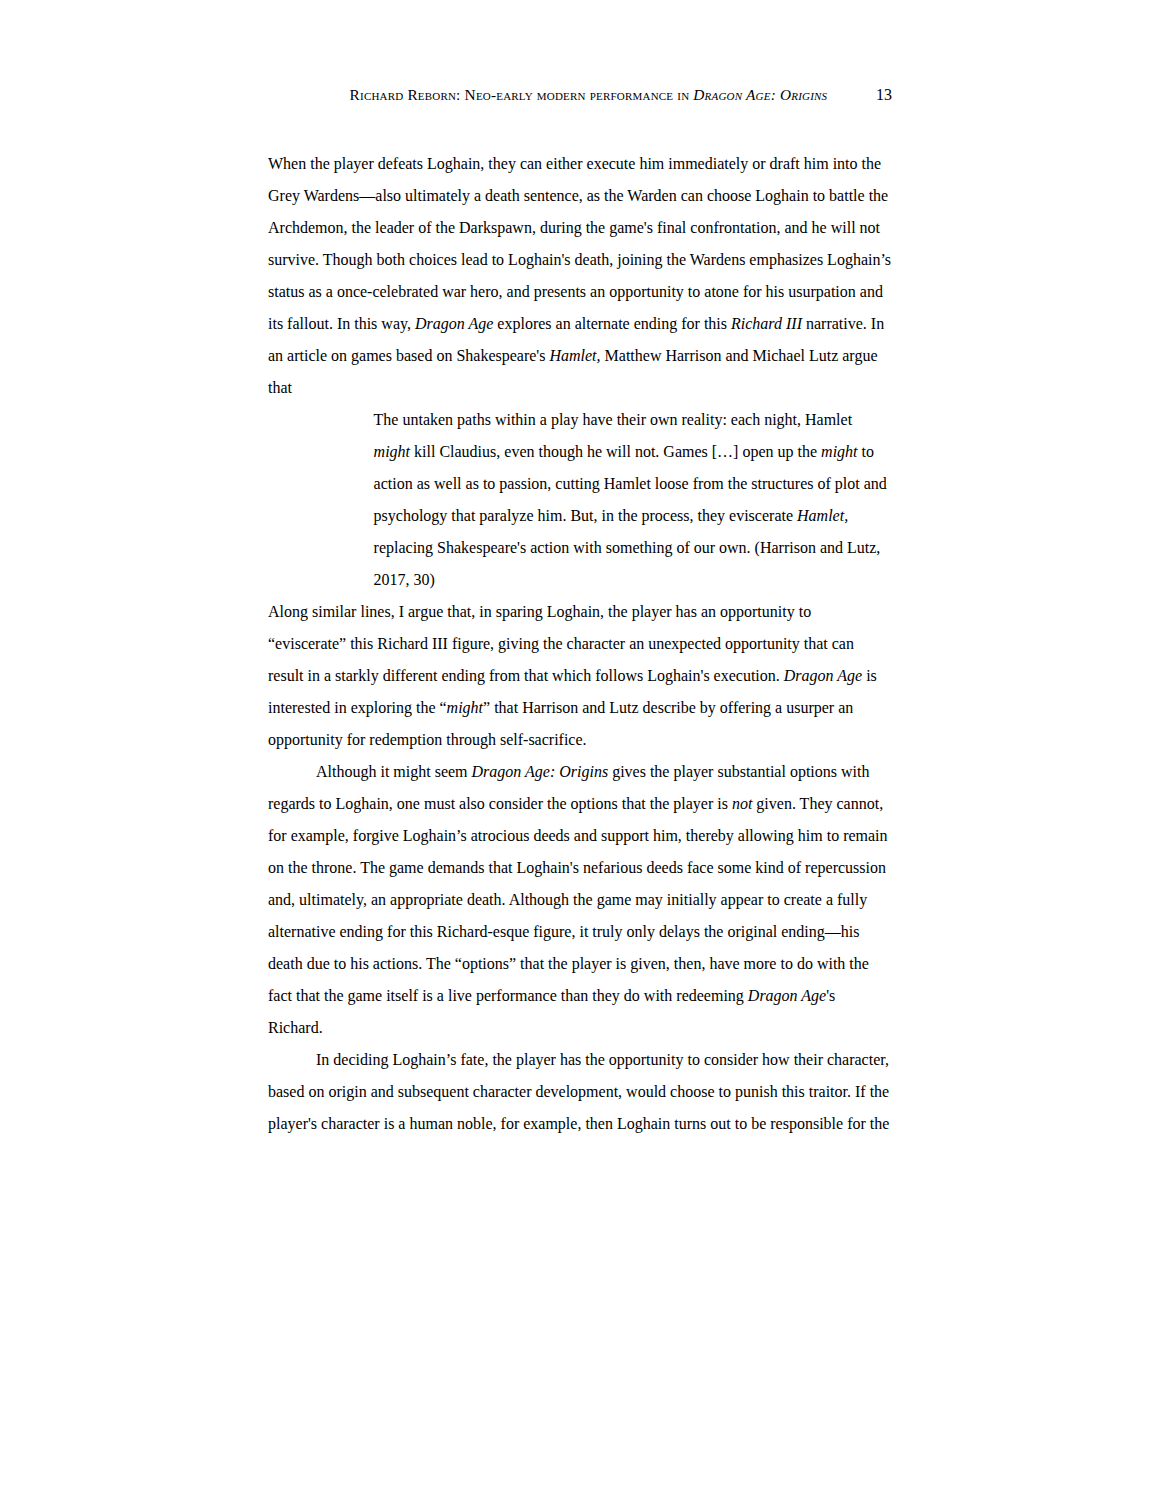Richard Reborn: Neo-early modern performance in Dragon Age: Origins 13
When the player defeats Loghain, they can either execute him immediately or draft him into the Grey Wardens—also ultimately a death sentence, as the Warden can choose Loghain to battle the Archdemon, the leader of the Darkspawn, during the game's final confrontation, and he will not survive. Though both choices lead to Loghain's death, joining the Wardens emphasizes Loghain’s status as a once-celebrated war hero, and presents an opportunity to atone for his usurpation and its fallout. In this way, Dragon Age explores an alternate ending for this Richard III narrative. In an article on games based on Shakespeare's Hamlet, Matthew Harrison and Michael Lutz argue that
The untaken paths within a play have their own reality: each night, Hamlet might kill Claudius, even though he will not. Games […] open up the might to action as well as to passion, cutting Hamlet loose from the structures of plot and psychology that paralyze him. But, in the process, they eviscerate Hamlet, replacing Shakespeare's action with something of our own. (Harrison and Lutz, 2017, 30)
Along similar lines, I argue that, in sparing Loghain, the player has an opportunity to “eviscerate” this Richard III figure, giving the character an unexpected opportunity that can result in a starkly different ending from that which follows Loghain's execution. Dragon Age is interested in exploring the “might” that Harrison and Lutz describe by offering a usurper an opportunity for redemption through self-sacrifice.
Although it might seem Dragon Age: Origins gives the player substantial options with regards to Loghain, one must also consider the options that the player is not given. They cannot, for example, forgive Loghain’s atrocious deeds and support him, thereby allowing him to remain on the throne. The game demands that Loghain's nefarious deeds face some kind of repercussion and, ultimately, an appropriate death. Although the game may initially appear to create a fully alternative ending for this Richard-esque figure, it truly only delays the original ending—his death due to his actions. The “options” that the player is given, then, have more to do with the fact that the game itself is a live performance than they do with redeeming Dragon Age's Richard.
In deciding Loghain’s fate, the player has the opportunity to consider how their character, based on origin and subsequent character development, would choose to punish this traitor. If the player's character is a human noble, for example, then Loghain turns out to be responsible for the